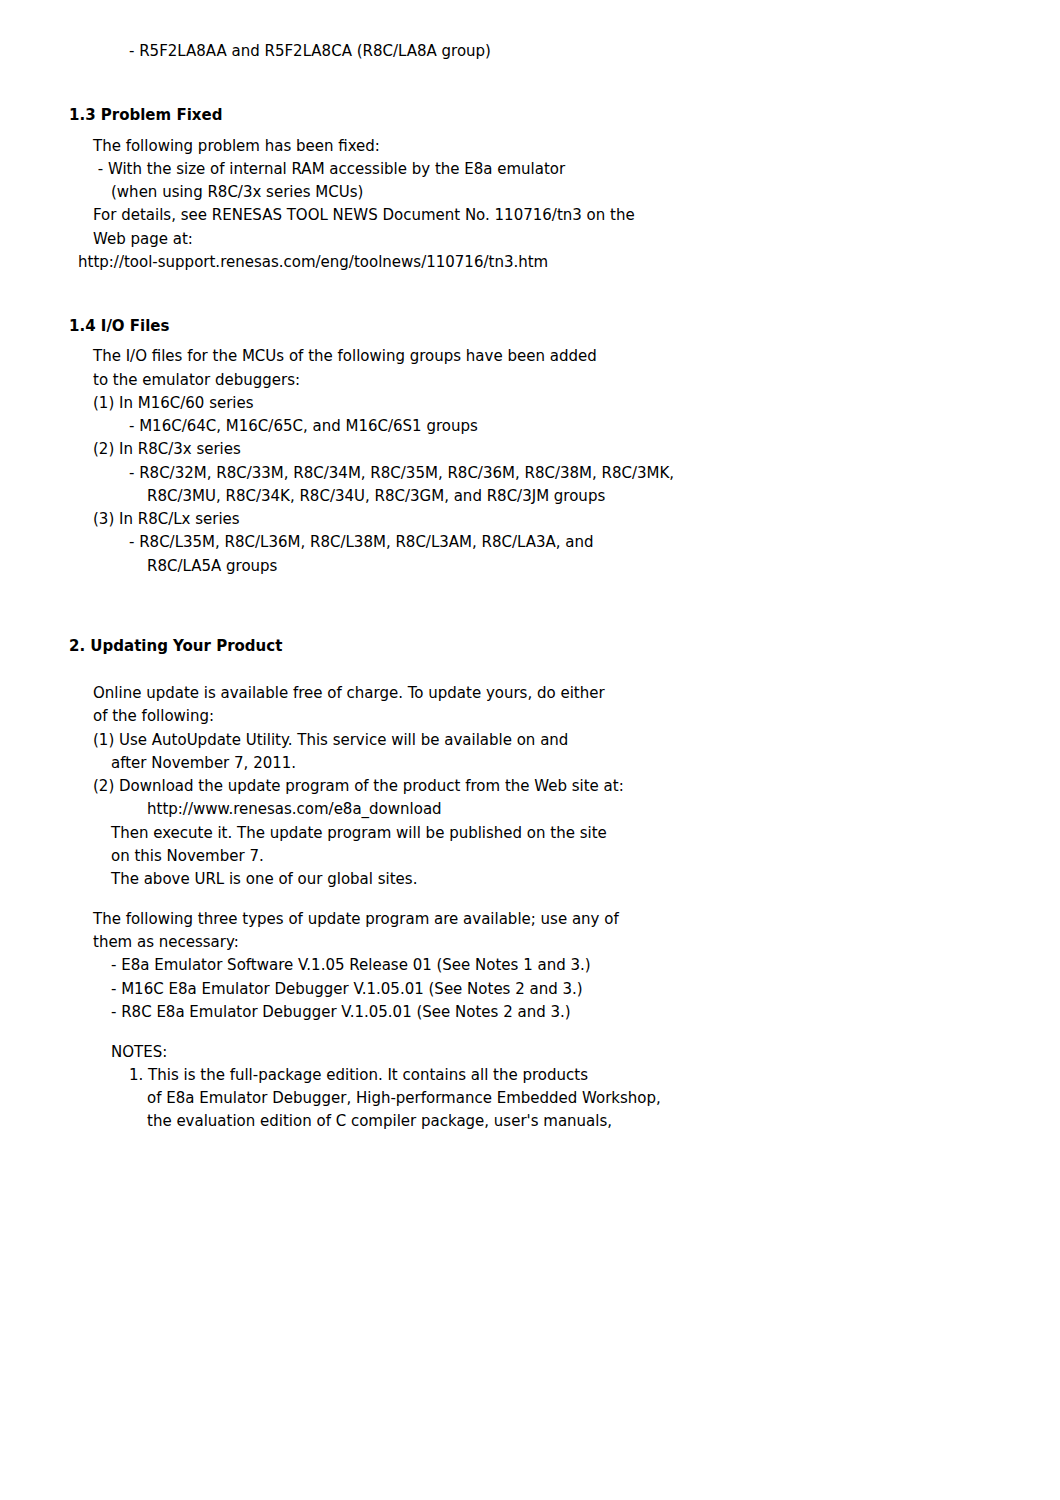- R5F2LA8AA and R5F2LA8CA (R8C/LA8A group)
1.3 Problem Fixed
The following problem has been fixed:
- With the size of internal RAM accessible by the E8a emulator
(when using R8C/3x series MCUs)
For details, see RENESAS TOOL NEWS Document No. 110716/tn3 on the
Web page at:
http://tool-support.renesas.com/eng/toolnews/110716/tn3.htm
1.4 I/O Files
The I/O files for the MCUs of the following groups have been added
to the emulator debuggers:
(1) In M16C/60 series
- M16C/64C, M16C/65C, and M16C/6S1 groups
(2) In R8C/3x series
- R8C/32M, R8C/33M, R8C/34M, R8C/35M, R8C/36M, R8C/38M, R8C/3MK,
R8C/3MU, R8C/34K, R8C/34U, R8C/3GM, and R8C/3JM groups
(3) In R8C/Lx series
- R8C/L35M, R8C/L36M, R8C/L38M, R8C/L3AM, R8C/LA3A, and
R8C/LA5A groups
2. Updating Your Product
Online update is available free of charge. To update yours, do either
of the following:
(1) Use AutoUpdate Utility. This service will be available on and
after November 7, 2011.
(2) Download the update program of the product from the Web site at:
http://www.renesas.com/e8a_download
Then execute it. The update program will be published on the site
on this November 7.
The above URL is one of our global sites.
The following three types of update program are available; use any of
them as necessary:
- E8a Emulator Software V.1.05 Release 01 (See Notes 1 and 3.)
- M16C E8a Emulator Debugger V.1.05.01 (See Notes 2 and 3.)
- R8C E8a Emulator Debugger V.1.05.01 (See Notes 2 and 3.)
NOTES:
1. This is the full-package edition. It contains all the products
of E8a Emulator Debugger, High-performance Embedded Workshop,
the evaluation edition of C compiler package, user's manuals,